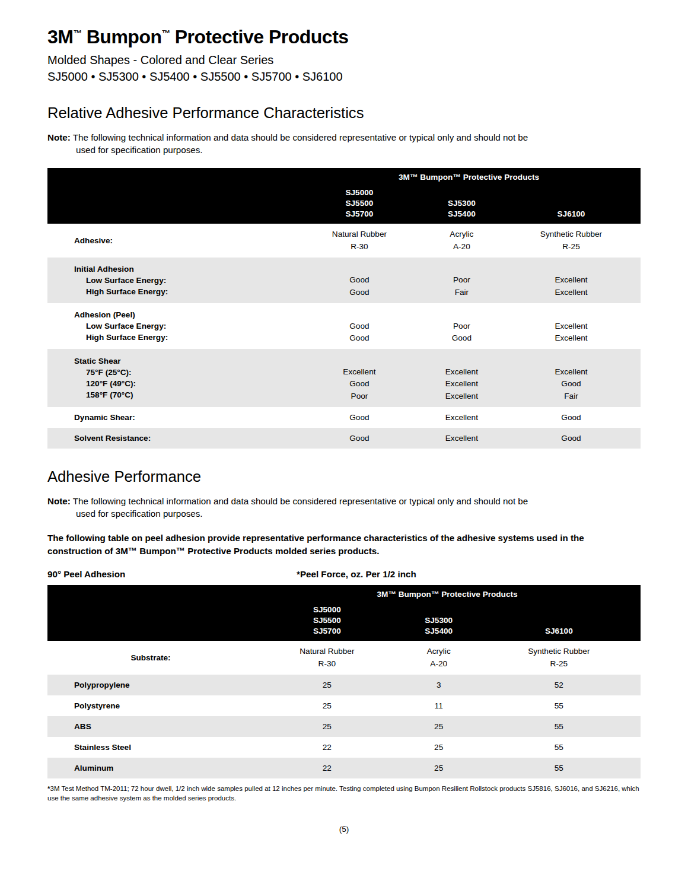3M™ Bumpon™ Protective Products
Molded Shapes - Colored and Clear Series
SJ5000 • SJ5300 • SJ5400 • SJ5500 • SJ5700 • SJ6100
Relative Adhesive Performance Characteristics
Note: The following technical information and data should be considered representative or typical only and should not be used for specification purposes.
| | 3M™ Bumpon™ Protective Products |
| --- | --- |
| | SJ5000 SJ5500 SJ5700 | SJ5300 SJ5400 | SJ6100 |
| Adhesive: | Natural Rubber R-30 | Acrylic A-20 | Synthetic Rubber R-25 |
| Initial Adhesion Low Surface Energy: High Surface Energy: | Good Good | Poor Fair | Excellent Excellent |
| Adhesion (Peel) Low Surface Energy: High Surface Energy: | Good Good | Poor Good | Excellent Excellent |
| Static Shear 75°F (25°C): 120°F (49°C): 158°F (70°C) | Excellent Good Poor | Excellent Excellent Excellent | Excellent Good Fair |
| Dynamic Shear: | Good | Excellent | Good |
| Solvent Resistance: | Good | Excellent | Good |
Adhesive Performance
Note: The following technical information and data should be considered representative or typical only and should not be used for specification purposes.
The following table on peel adhesion provide representative performance characteristics of the adhesive systems used in the construction of 3M™ Bumpon™ Protective Products molded series products.
90° Peel Adhesion
*Peel Force, oz. Per 1/2 inch
| | 3M™ Bumpon™ Protective Products |
| --- | --- |
| | SJ5000 SJ5500 SJ5700 | SJ5300 SJ5400 | SJ6100 |
| Substrate: | Natural Rubber R-30 | Acrylic A-20 | Synthetic Rubber R-25 |
| Polypropylene | 25 | 3 | 52 |
| Polystyrene | 25 | 11 | 55 |
| ABS | 25 | 25 | 55 |
| Stainless Steel | 22 | 25 | 55 |
| Aluminum | 22 | 25 | 55 |
*3M Test Method TM-2011; 72 hour dwell, 1/2 inch wide samples pulled at 12 inches per minute. Testing completed using Bumpon Resilient Rollstock products SJ5816, SJ6016, and SJ6216, which use the same adhesive system as the molded series products.
(5)